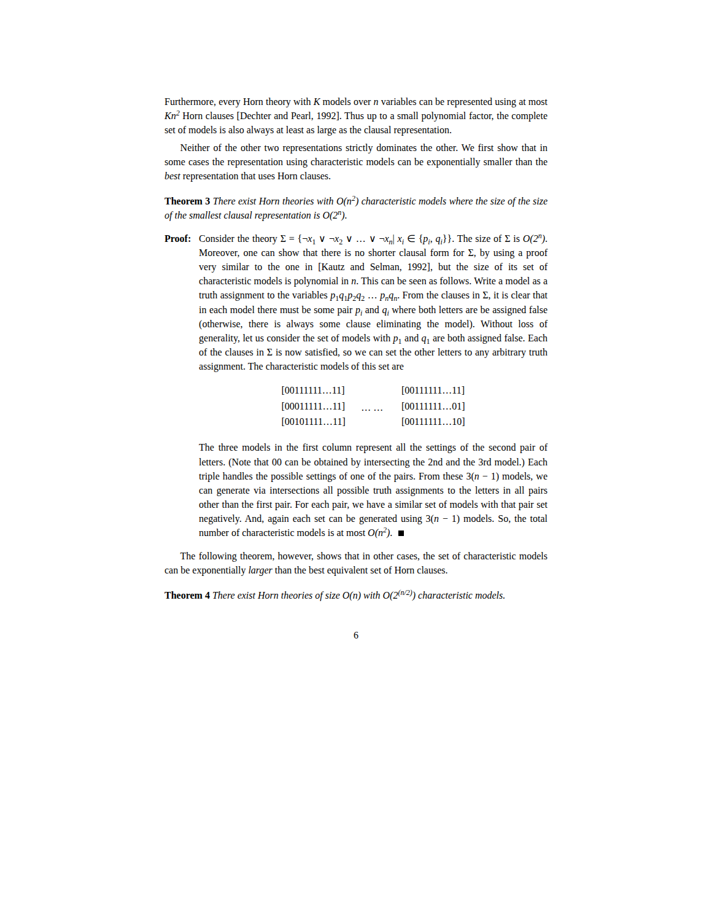Furthermore, every Horn theory with K models over n variables can be represented using at most Kn2 Horn clauses [Dechter and Pearl, 1992]. Thus up to a small polynomial factor, the complete set of models is also always at least as large as the clausal representation.
Neither of the other two representations strictly dominates the other. We first show that in some cases the representation using characteristic models can be exponentially smaller than the best representation that uses Horn clauses.
Theorem 3 There exist Horn theories with O(n2) characteristic models where the size of the size of the smallest clausal representation is O(2n).
Proof:
Consider the theory Σ = {¬x1 ∨ ¬x2 ∨ … ∨ ¬xn| xi ∈ {pi, qi}}. The size of Σ is O(2n). Moreover, one can show that there is no shorter clausal form for Σ, by using a proof very similar to the one in [Kautz and Selman, 1992], but the size of its set of characteristic models is polynomial in n. This can be seen as follows. Write a model as a truth assignment to the variables p1q1p2q2 … pnqn. From the clauses in Σ, it is clear that in each model there must be some pair pi and qi where both letters are be assigned false (otherwise, there is always some clause eliminating the model). Without loss of generality, let us consider the set of models with p1 and q1 are both assigned false. Each of the clauses in Σ is now satisfied, so we can set the other letters to any arbitrary truth assignment. The characteristic models of this set are
[00111111…11]
[00011111…11]
[00101111…11]
……
[00111111…11]
[00111111…01]
[00111111…10]
The three models in the first column represent all the settings of the second pair of letters. (Note that 00 can be obtained by intersecting the 2nd and the 3rd model.) Each triple handles the possible settings of one of the pairs. From these 3(n − 1) models, we can generate via intersections all possible truth assignments to the letters in all pairs other than the first pair. For each pair, we have a similar set of models with that pair set negatively. And, again each set can be generated using 3(n − 1) models. So, the total number of characteristic models is at most O(n2).
The following theorem, however, shows that in other cases, the set of characteristic models can be exponentially larger than the best equivalent set of Horn clauses.
Theorem 4 There exist Horn theories of size O(n) with O(2(n/2)) characteristic models.
6